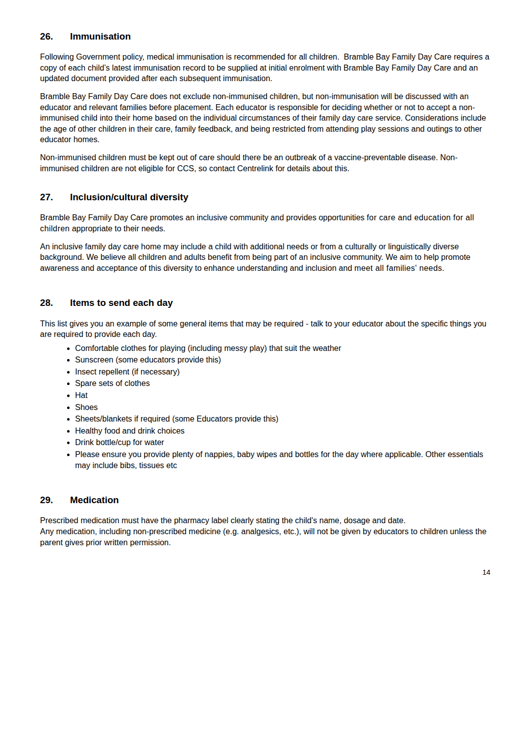26. Immunisation
Following Government policy, medical immunisation is recommended for all children. Bramble Bay Family Day Care requires a copy of each child’s latest immunisation record to be supplied at initial enrolment with Bramble Bay Family Day Care and an updated document provided after each subsequent immunisation.
Bramble Bay Family Day Care does not exclude non-immunised children, but non-immunisation will be discussed with an educator and relevant families before placement. Each educator is responsible for deciding whether or not to accept a non-immunised child into their home based on the individual circumstances of their family day care service. Considerations include the age of other children in their care, family feedback, and being restricted from attending play sessions and outings to other educator homes.
Non-immunised children must be kept out of care should there be an outbreak of a vaccine-preventable disease. Non-immunised children are not eligible for CCS, so contact Centrelink for details about this.
27. Inclusion/cultural diversity
Bramble Bay Family Day Care promotes an inclusive community and provides opportunities for care and education for all children appropriate to their needs.
An inclusive family day care home may include a child with additional needs or from a culturally or linguistically diverse background. We believe all children and adults benefit from being part of an inclusive community. We aim to help promote awareness and acceptance of this diversity to enhance understanding and inclusion and meet all families' needs.
28. Items to send each day
This list gives you an example of some general items that may be required - talk to your educator about the specific things you are required to provide each day.
Comfortable clothes for playing (including messy play) that suit the weather
Sunscreen (some educators provide this)
Insect repellent (if necessary)
Spare sets of clothes
Hat
Shoes
Sheets/blankets if required (some Educators provide this)
Healthy food and drink choices
Drink bottle/cup for water
Please ensure you provide plenty of nappies, baby wipes and bottles for the day where applicable. Other essentials may include bibs, tissues etc
29. Medication
Prescribed medication must have the pharmacy label clearly stating the child's name, dosage and date.
Any medication, including non-prescribed medicine (e.g. analgesics, etc.), will not be given by educators to children unless the parent gives prior written permission.
14